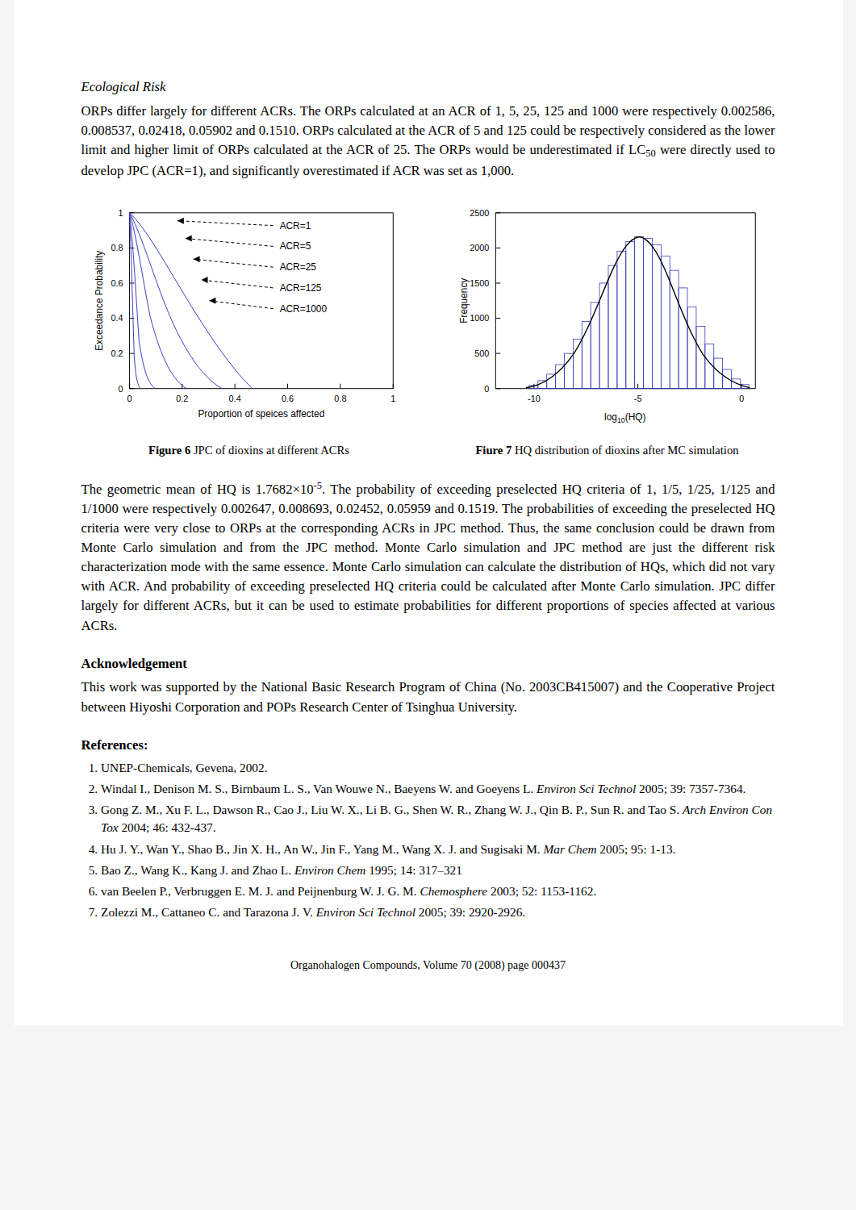Ecological Risk
ORPs differ largely for different ACRs. The ORPs calculated at an ACR of 1, 5, 25, 125 and 1000 were respectively 0.002586, 0.008537, 0.02418, 0.05902 and 0.1510. ORPs calculated at the ACR of 5 and 125 could be respectively considered as the lower limit and higher limit of ORPs calculated at the ACR of 25. The ORPs would be underestimated if LC50 were directly used to develop JPC (ACR=1), and significantly overestimated if ACR was set as 1,000.
0 0.2 0.4 0.6 0.8 1 0 0.2 0.4 0.6 0.8 1 Exceedance Probability Proportion of speices affected ACR=1 ACR=5 ACR=25 ACR=125 ACR=1000
Figure 6 JPC of dioxins at different ACRs
0 500 1000 1500 2000 2500 -10 -5 0 Frequency log10(HQ)
Fiure 7 HQ distribution of dioxins after MC simulation
The geometric mean of HQ is 1.7682×10-5. The probability of exceeding preselected HQ criteria of 1, 1/5, 1/25, 1/125 and 1/1000 were respectively 0.002647, 0.008693, 0.02452, 0.05959 and 0.1519. The probabilities of exceeding the preselected HQ criteria were very close to ORPs at the corresponding ACRs in JPC method. Thus, the same conclusion could be drawn from Monte Carlo simulation and from the JPC method. Monte Carlo simulation and JPC method are just the different risk characterization mode with the same essence. Monte Carlo simulation can calculate the distribution of HQs, which did not vary with ACR. And probability of exceeding preselected HQ criteria could be calculated after Monte Carlo simulation. JPC differ largely for different ACRs, but it can be used to estimate probabilities for different proportions of species affected at various ACRs.
Acknowledgement
This work was supported by the National Basic Research Program of China (No. 2003CB415007) and the Cooperative Project between Hiyoshi Corporation and POPs Research Center of Tsinghua University.
References:
UNEP-Chemicals, Gevena, 2002.
Windal I., Denison M. S., Birnbaum L. S., Van Wouwe N., Baeyens W. and Goeyens L. Environ Sci Technol 2005; 39: 7357-7364.
Gong Z. M., Xu F. L., Dawson R., Cao J., Liu W. X., Li B. G., Shen W. R., Zhang W. J., Qin B. P., Sun R. and Tao S. Arch Environ Con Tox 2004; 46: 432-437.
Hu J. Y., Wan Y., Shao B., Jin X. H., An W., Jin F., Yang M., Wang X. J. and Sugisaki M. Mar Chem 2005; 95: 1-13.
Bao Z., Wang K., Kang J. and Zhao L. Environ Chem 1995; 14: 317–321
van Beelen P., Verbruggen E. M. J. and Peijnenburg W. J. G. M. Chemosphere 2003; 52: 1153-1162.
Zolezzi M., Cattaneo C. and Tarazona J. V. Environ Sci Technol 2005; 39: 2920-2926.
Organohalogen Compounds, Volume 70 (2008) page 000437